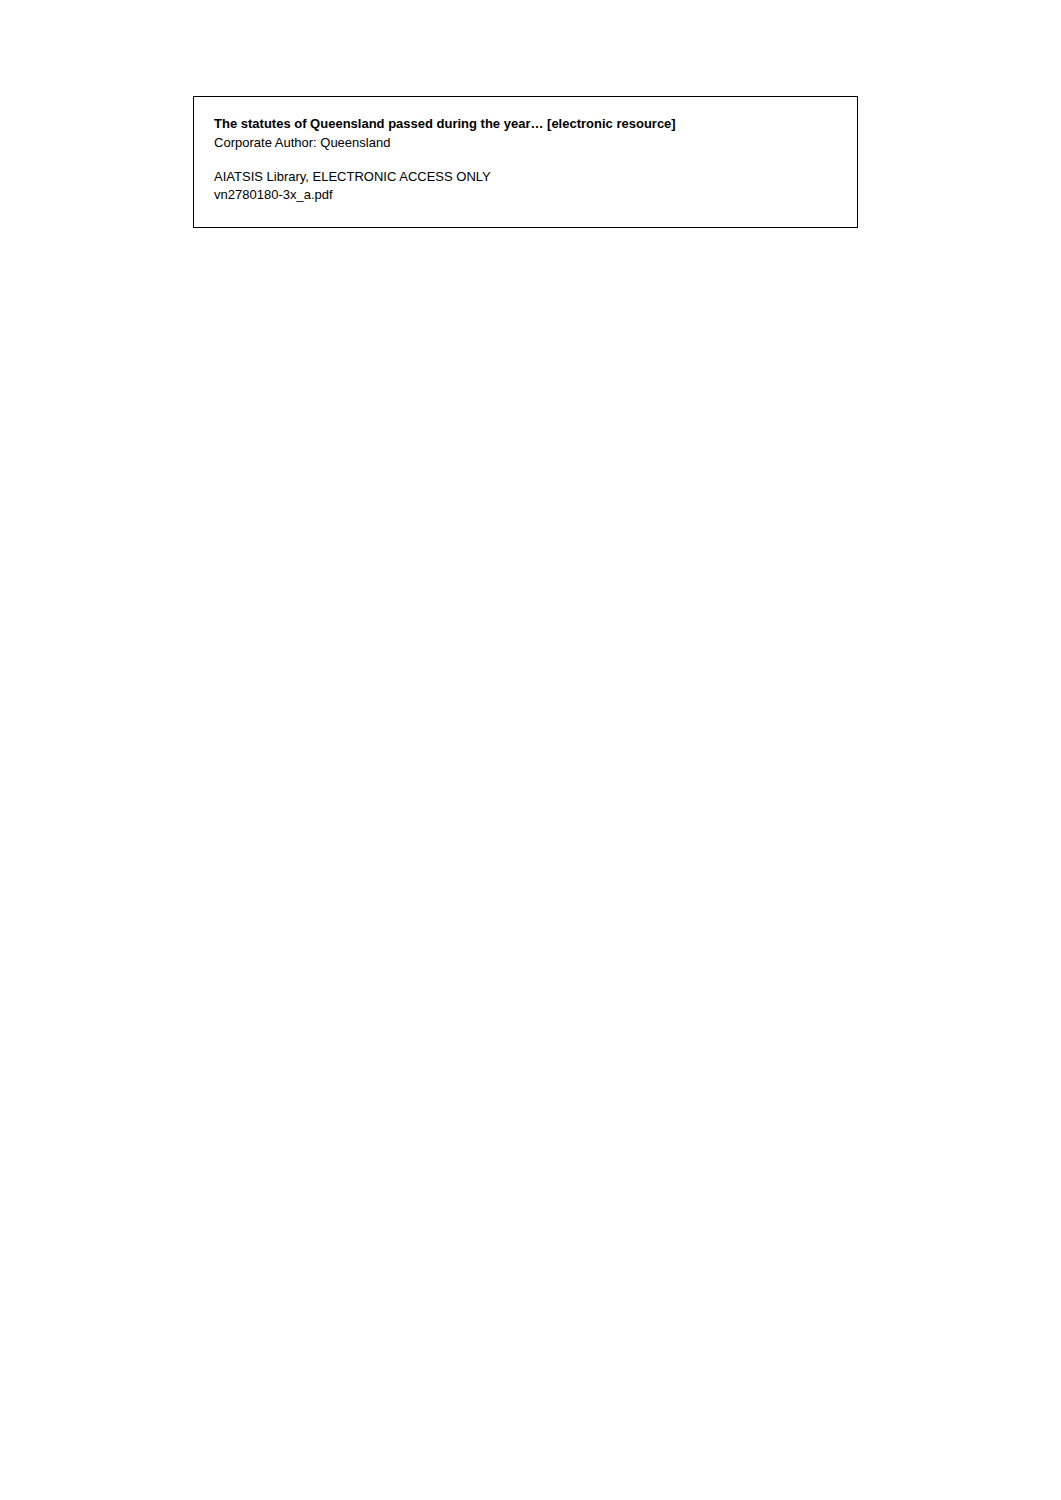The statutes of Queensland passed during the year… [electronic resource]
Corporate Author: Queensland
AIATSIS Library, ELECTRONIC ACCESS ONLY
vn2780180-3x_a.pdf